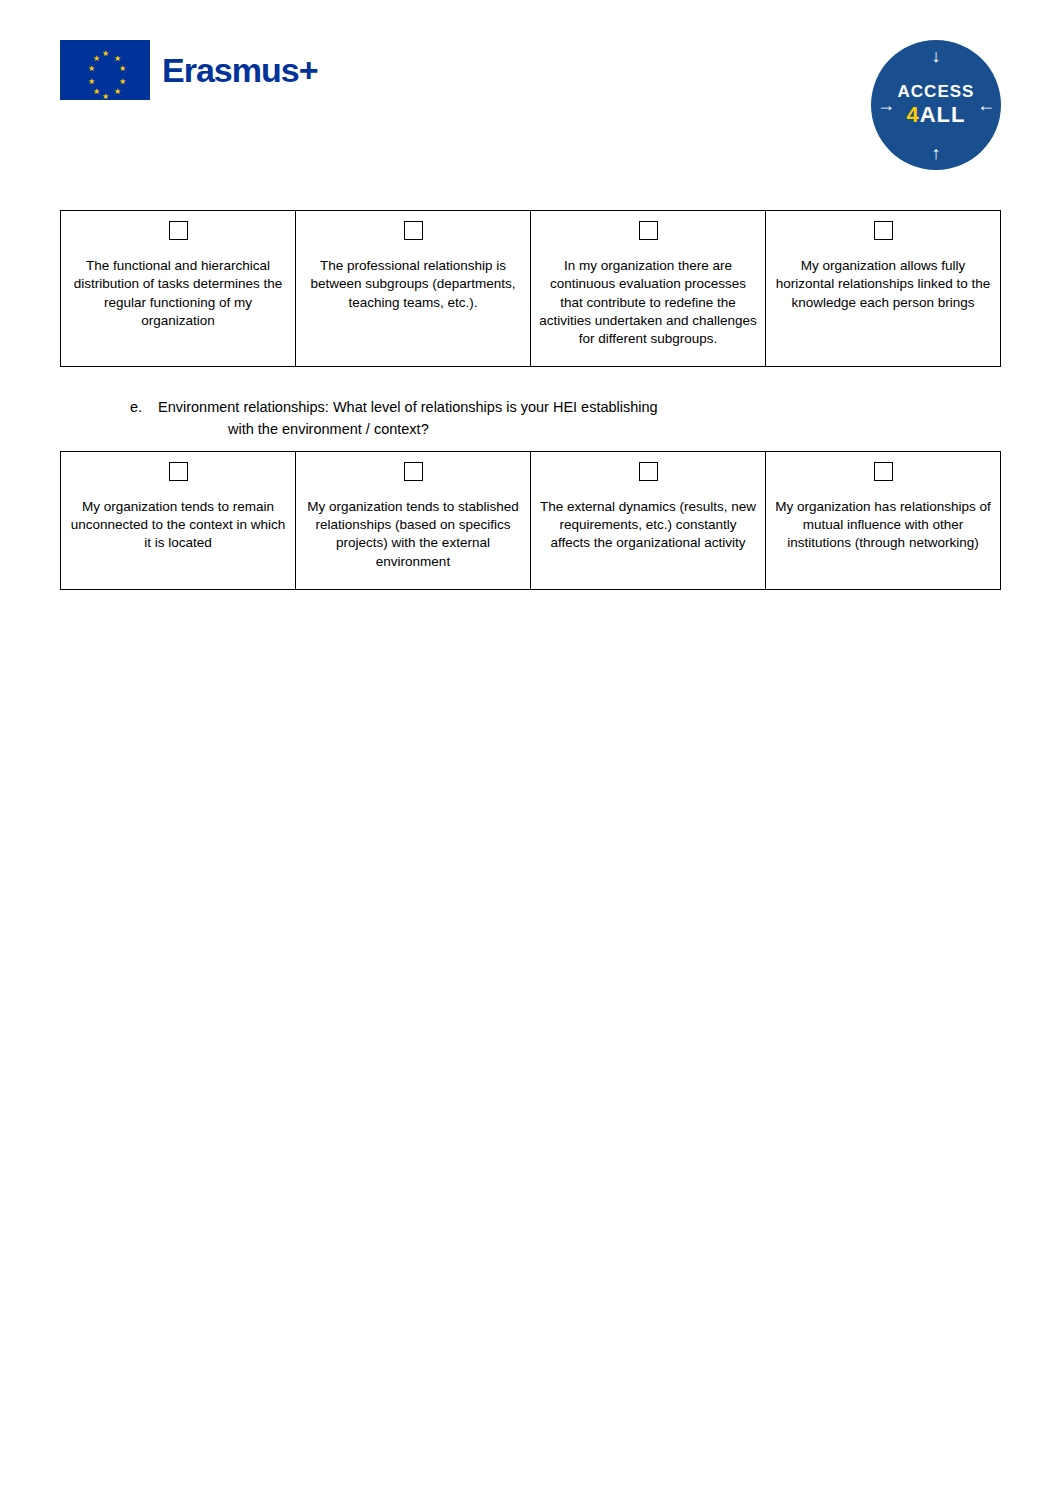★ ★ ★ ★ ★ ★ ★ ★ ★ ★
Erasmus+
↓ ↑ → ←
ACCESS
4 ALL
| The functional and hierarchical distribution of tasks determines the regular functioning of my organization | The professional relationship is between subgroups (departments, teaching teams, etc.). | In my organization there are continuous evaluation processes that contribute to redefine the activities undertaken and challenges for different subgroups. | My organization allows fully horizontal relationships linked to the knowledge each person brings |
e. Environment relationships: What level of relationships is your HEI establishing
with the environment / context?
| My organization tends to remain unconnected to the context in which it is located | My organization tends to stablished relationships (based on specifics projects) with the external environment | The external dynamics (results, new requirements, etc.) constantly affects the organizational activity | My organization has relationships of mutual influence with other institutions (through networking) |